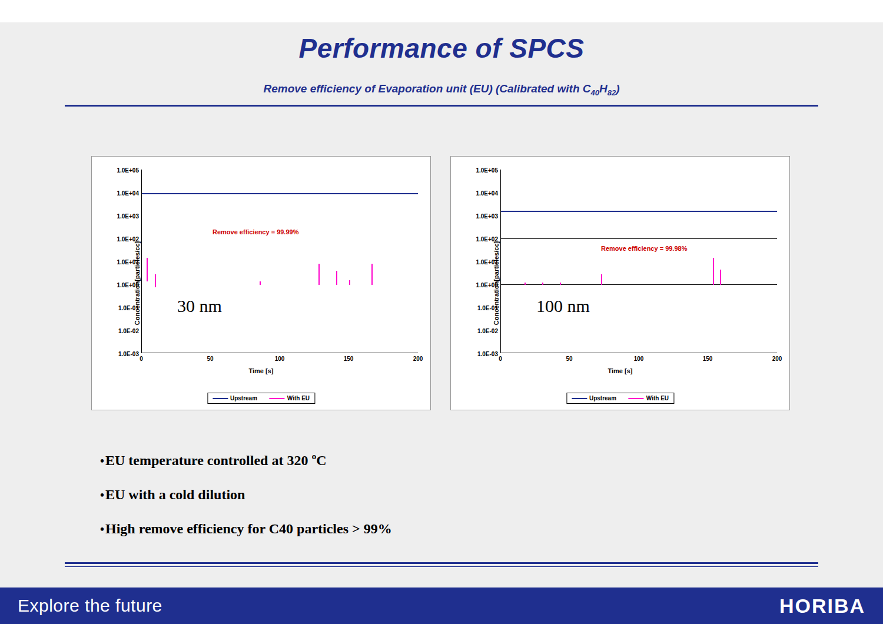Performance of SPCS
Remove efficiency of Evaporation unit (EU) (Calibrated with C40H82)
Concentration[particles/cc]
1.0E+05 1.0E+04 1.0E+03 1.0E+02 1.0E+01 1.0E+00 1.0E-01 1.0E-02 1.0E-03
Remove efficiency = 99.99%
30 nm
0 50 100 150 200
Time [s]
Upstream With EU
Concentration[particles/cc]
1.0E+05 1.0E+04 1.0E+03 1.0E+02 1.0E+01 1.0E+00 1.0E-01 1.0E-02 1.0E-03
Remove efficiency = 99.98%
100 nm
0 50 100 150 200
Time [s]
Upstream With EU
•EU temperature controlled at 320 ºC
•EU with a cold dilution
•High remove efficiency for C40 particles > 99%
Explore the future
HORIBA